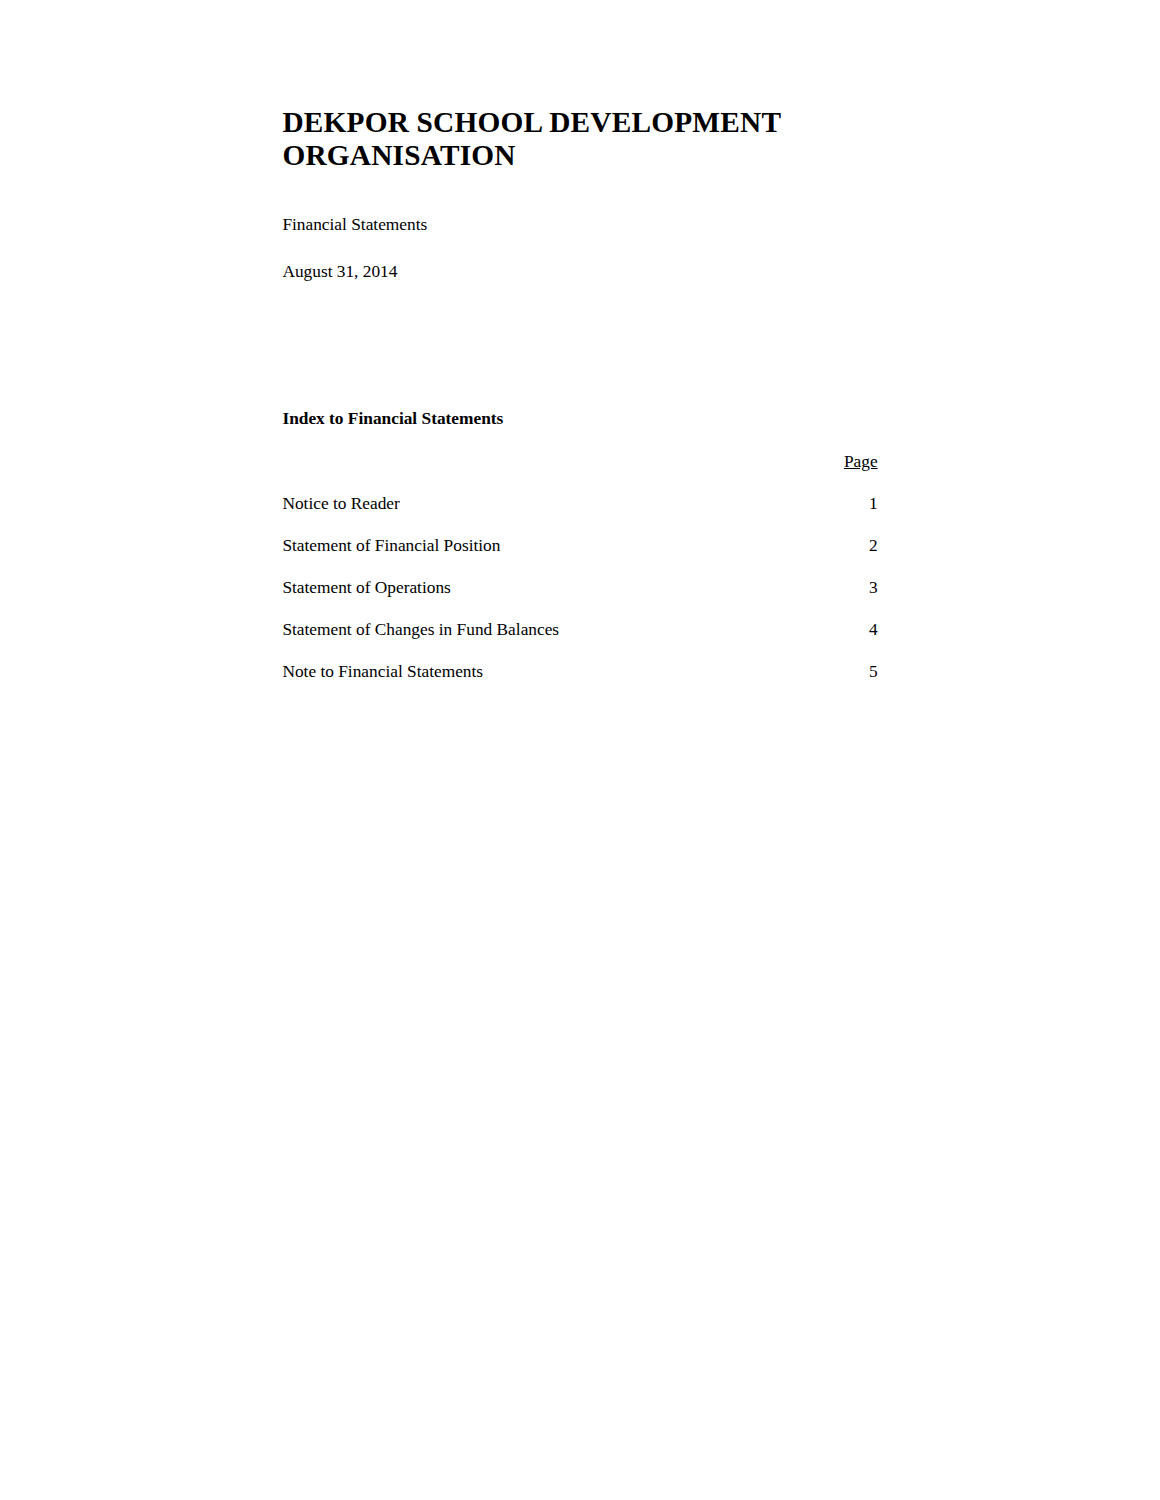DEKPOR SCHOOL DEVELOPMENT ORGANISATION
Financial Statements
August 31, 2014
Index to Financial Statements
| | Page |
| Notice to Reader | 1 |
| Statement of Financial Position | 2 |
| Statement of Operations | 3 |
| Statement of Changes in Fund Balances | 4 |
| Note to Financial Statements | 5 |